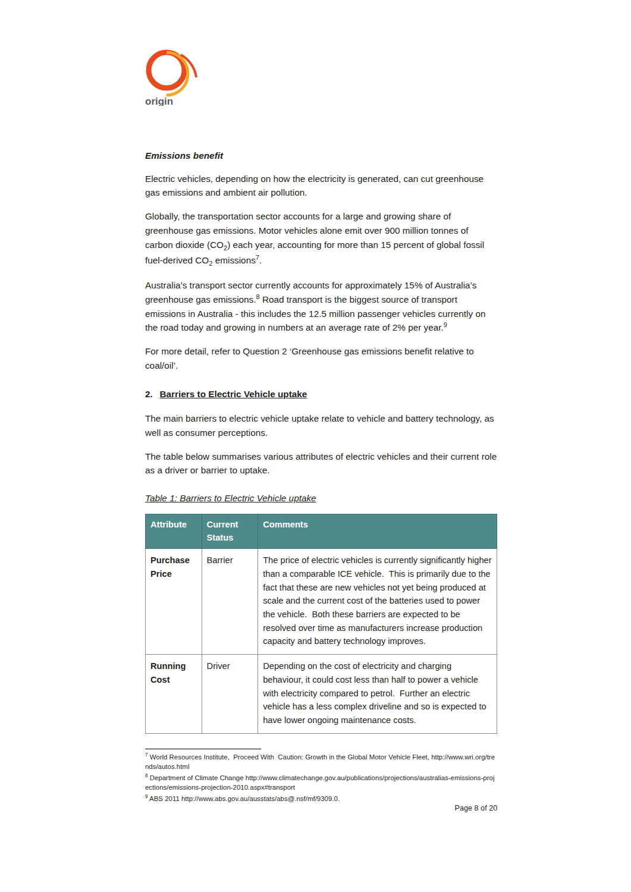origin
Emissions benefit
Electric vehicles, depending on how the electricity is generated, can cut greenhouse gas emissions and ambient air pollution.
Globally, the transportation sector accounts for a large and growing share of greenhouse gas emissions. Motor vehicles alone emit over 900 million tonnes of carbon dioxide (CO2) each year, accounting for more than 15 percent of global fossil fuel-derived CO2 emissions7.
Australia’s transport sector currently accounts for approximately 15% of Australia’s greenhouse gas emissions.8 Road transport is the biggest source of transport emissions in Australia - this includes the 12.5 million passenger vehicles currently on the road today and growing in numbers at an average rate of 2% per year.9
For more detail, refer to Question 2 ‘Greenhouse gas emissions benefit relative to coal/oil’.
2. Barriers to Electric Vehicle uptake
The main barriers to electric vehicle uptake relate to vehicle and battery technology, as well as consumer perceptions.
The table below summarises various attributes of electric vehicles and their current role as a driver or barrier to uptake.
Table 1: Barriers to Electric Vehicle uptake
| Attribute | Current Status | Comments |
| --- | --- | --- |
| Purchase Price | Barrier | The price of electric vehicles is currently significantly higher than a comparable ICE vehicle. This is primarily due to the fact that these are new vehicles not yet being produced at scale and the current cost of the batteries used to power the vehicle. Both these barriers are expected to be resolved over time as manufacturers increase production capacity and battery technology improves. |
| Running Cost | Driver | Depending on the cost of electricity and charging behaviour, it could cost less than half to power a vehicle with electricity compared to petrol. Further an electric vehicle has a less complex driveline and so is expected to have lower ongoing maintenance costs. |
7 World Resources Institute, Proceed With Caution: Growth in the Global Motor Vehicle Fleet, http://www.wri.org/trends/autos.html
8 Department of Climate Change http://www.climatechange.gov.au/publications/projections/australias-emissions-projections/emissions-projection-2010.aspx#transport
9 ABS 2011 http://www.abs.gov.au/ausstats/abs@.nsf/mf/9309.0.
Page 8 of 20